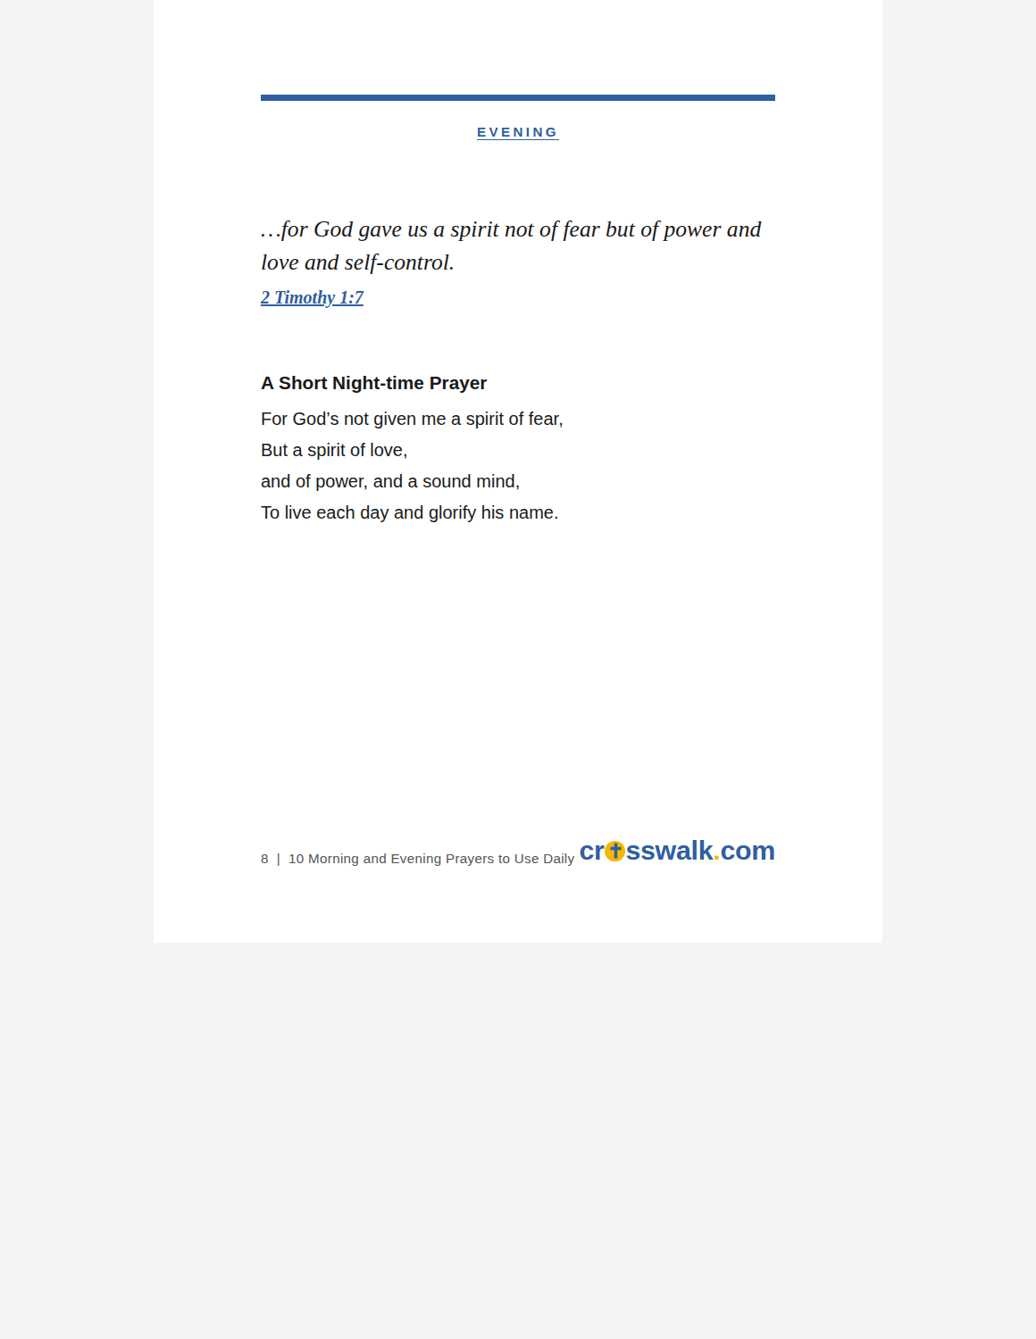EVENING
…for God gave us a spirit not of fear but of power and love and self-control.
2 Timothy 1:7
A Short Night-time Prayer
For God’s not given me a spirit of fear, But a spirit of love, and of power, and a sound mind, To live each day and glorify his name.
8 | 10 Morning and Evening Prayers to Use Daily
cr✝sswalk. com